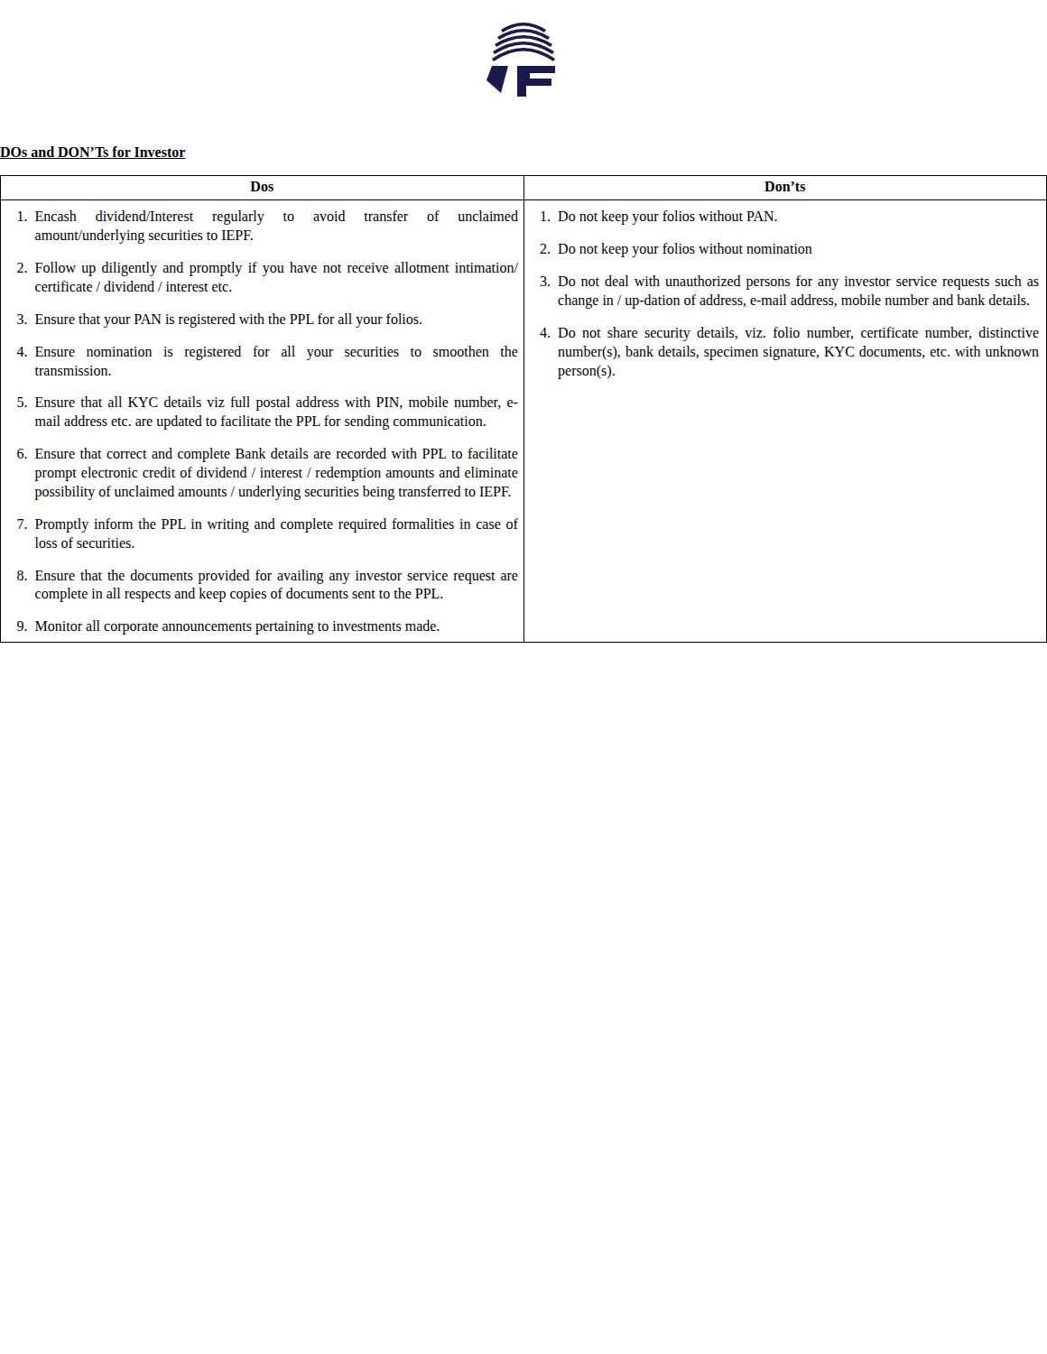DOs and DON’Ts for Investor
| Dos | Don’ts |
| --- | --- |
| Encash dividend/Interest regularly to avoid transfer of unclaimed amount/underlying securities to IEPF. Follow up diligently and promptly if you have not receive allotment intimation/ certificate / dividend / interest etc. Ensure that your PAN is registered with the PPL for all your folios. Ensure nomination is registered for all your securities to smoothen the transmission. Ensure that all KYC details viz full postal address with PIN, mobile number, e-mail address etc. are updated to facilitate the PPL for sending communication. Ensure that correct and complete Bank details are recorded with PPL to facilitate prompt electronic credit of dividend / interest / redemption amounts and eliminate possibility of unclaimed amounts / underlying securities being transferred to IEPF. Promptly inform the PPL in writing and complete required formalities in case of loss of securities. Ensure that the documents provided for availing any investor service request are complete in all respects and keep copies of documents sent to the PPL. Monitor all corporate announcements pertaining to investments made. | Do not keep your folios without PAN. Do not keep your folios without nomination Do not deal with unauthorized persons for any investor service requests such as change in / up-dation of address, e-mail address, mobile number and bank details. Do not share security details, viz. folio number, certificate number, distinctive number(s), bank details, specimen signature, KYC documents, etc. with unknown person(s). |